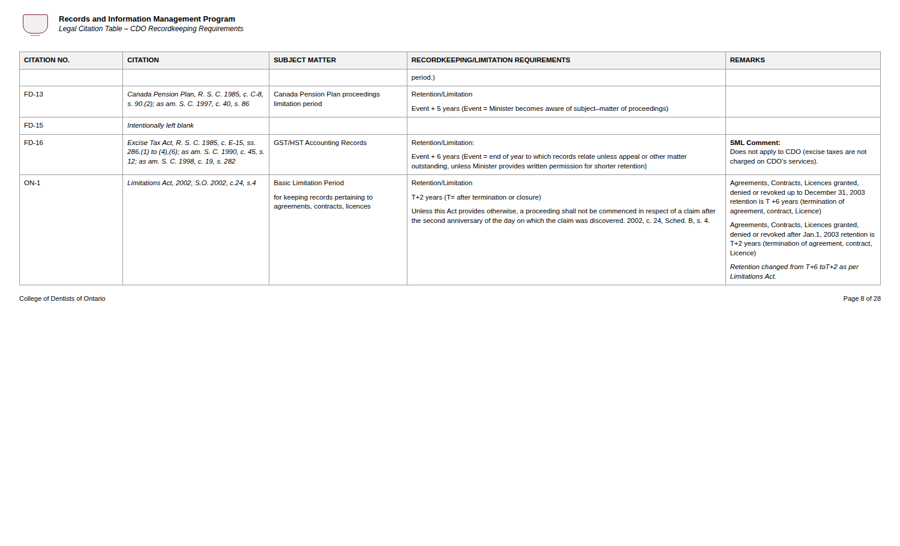••••••
Records and Information Management Program
Legal Citation Table – CDO Recordkeeping Requirements
Legal Citation Table – CDO Recordkeeping Requirements
| CITATION NO. | CITATION | SUBJECT MATTER | RECORDKEEPING/LIMITATION REQUIREMENTS | REMARKS |
| --- | --- | --- | --- | --- |
| | | | period.) | |
| FD-13 | Canada Pension Plan, R. S. C. 1985, c. C-8, s. 90.(2); as am. S. C. 1997, c. 40, s. 86 | Canada Pension Plan proceedings limitation period | Retention/Limitation Event + 5 years (Event = Minister becomes aware of subject–matter of proceedings) | |
| FD-15 | Intentionally left blank | | | |
| FD-16 | Excise Tax Act, R. S. C. 1985, c. E-15, ss. 286.(1) to (4),(6); as am. S. C. 1990, c. 45, s. 12; as am. S. C. 1998, c. 19, s. 282 | GST/HST Accounting Records | Retention/Limitation: Event + 6 years (Event = end of year to which records relate unless appeal or other matter outstanding, unless Minister provides written permission for shorter retention) | SML Comment: Does not apply to CDO (excise taxes are not charged on CDO’s services). |
| ON-1 | Limitations Act, 2002, S.O. 2002, c.24, s.4 | Basic Limitation Period for keeping records pertaining to agreements, contracts, licences | Retention/Limitation T+2 years (T= after termination or closure) Unless this Act provides otherwise, a proceeding shall not be commenced in respect of a claim after the second anniversary of the day on which the claim was discovered. 2002, c. 24, Sched. B, s. 4. | Agreements, Contracts, Licences granted, denied or revoked up to December 31, 2003 retention is T +6 years (termination of agreement, contract, Licence) Agreements, Contracts, Licences granted, denied or revoked after Jan.1, 2003 retention is T+2 years (termination of agreement, contract, Licence) Retention changed from T+6 toT+2 as per Limitations Act. |
College of Dentists of Ontario Page 8 of 28